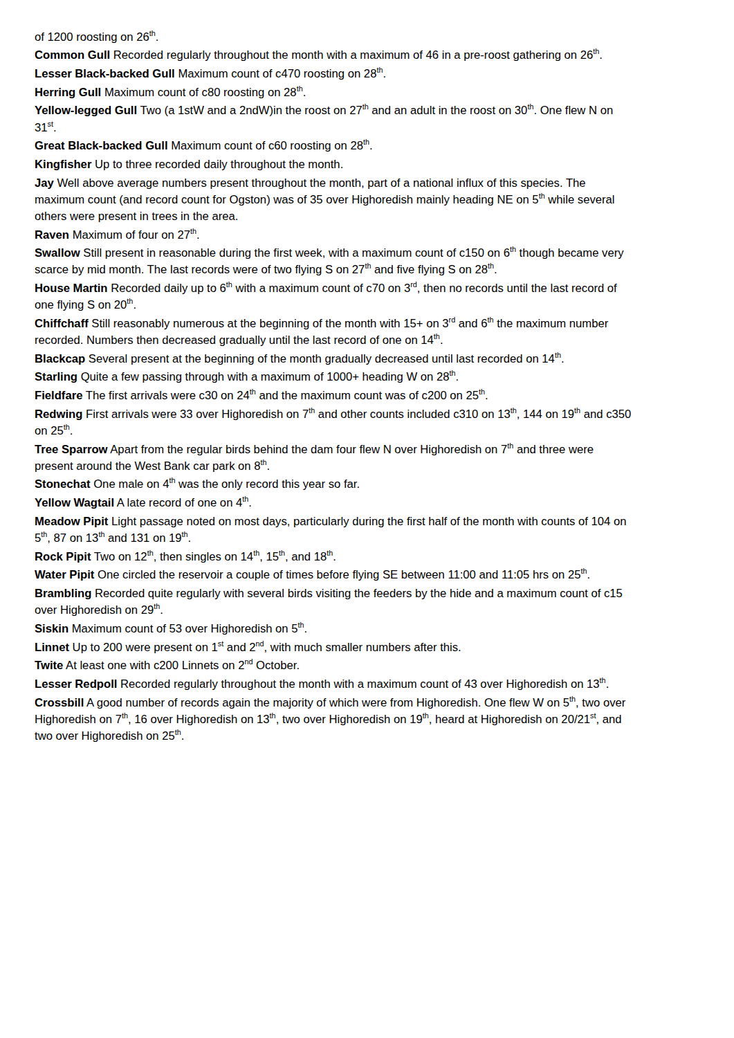of 1200 roosting on 26th.
Common Gull Recorded regularly throughout the month with a maximum of 46 in a pre-roost gathering on 26th.
Lesser Black-backed Gull Maximum count of c470 roosting on 28th.
Herring Gull Maximum count of c80 roosting on 28th.
Yellow-legged Gull Two (a 1stW and a 2ndW)in the roost on 27th and an adult in the roost on 30th. One flew N on 31st.
Great Black-backed Gull Maximum count of c60 roosting on 28th.
Kingfisher Up to three recorded daily throughout the month.
Jay Well above average numbers present throughout the month, part of a national influx of this species. The maximum count (and record count for Ogston) was of 35 over Highoredish mainly heading NE on 5th while several others were present in trees in the area.
Raven Maximum of four on 27th.
Swallow Still present in reasonable during the first week, with a maximum count of c150 on 6th though became very scarce by mid month. The last records were of two flying S on 27th and five flying S on 28th.
House Martin Recorded daily up to 6th with a maximum count of c70 on 3rd, then no records until the last record of one flying S on 20th.
Chiffchaff Still reasonably numerous at the beginning of the month with 15+ on 3rd and 6th the maximum number recorded. Numbers then decreased gradually until the last record of one on 14th.
Blackcap Several present at the beginning of the month gradually decreased until last recorded on 14th.
Starling Quite a few passing through with a maximum of 1000+ heading W on 28th.
Fieldfare The first arrivals were c30 on 24th and the maximum count was of c200 on 25th.
Redwing First arrivals were 33 over Highoredish on 7th and other counts included c310 on 13th, 144 on 19th and c350 on 25th.
Tree Sparrow Apart from the regular birds behind the dam four flew N over Highoredish on 7th and three were present around the West Bank car park on 8th.
Stonechat One male on 4th was the only record this year so far.
Yellow Wagtail A late record of one on 4th.
Meadow Pipit Light passage noted on most days, particularly during the first half of the month with counts of 104 on 5th, 87 on 13th and 131 on 19th.
Rock Pipit Two on 12th, then singles on 14th, 15th, and 18th.
Water Pipit One circled the reservoir a couple of times before flying SE between 11:00 and 11:05 hrs on 25th.
Brambling Recorded quite regularly with several birds visiting the feeders by the hide and a maximum count of c15 over Highoredish on 29th.
Siskin Maximum count of 53 over Highoredish on 5th.
Linnet Up to 200 were present on 1st and 2nd, with much smaller numbers after this.
Twite At least one with c200 Linnets on 2nd October.
Lesser Redpoll Recorded regularly throughout the month with a maximum count of 43 over Highoredish on 13th.
Crossbill A good number of records again the majority of which were from Highoredish. One flew W on 5th, two over Highoredish on 7th, 16 over Highoredish on 13th, two over Highoredish on 19th, heard at Highoredish on 20/21st, and two over Highoredish on 25th.